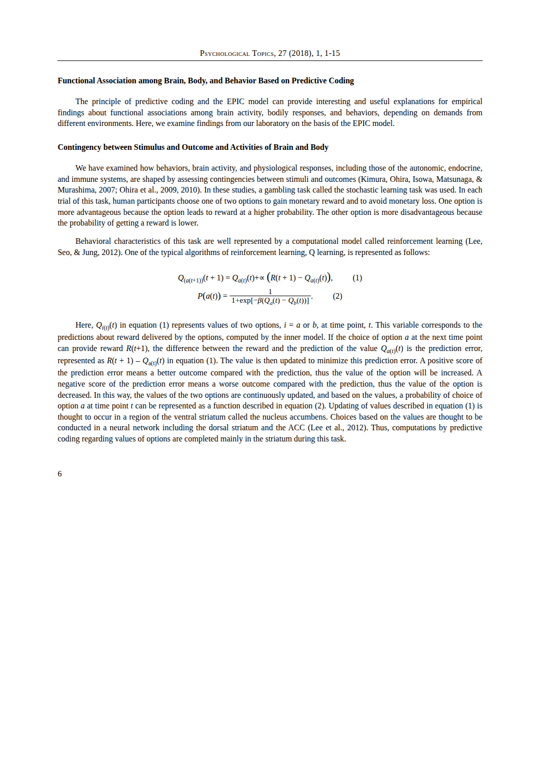Psychological Topics, 27 (2018), 1, 1-15
Functional Association among Brain, Body, and Behavior Based on Predictive Coding
The principle of predictive coding and the EPIC model can provide interesting and useful explanations for empirical findings about functional associations among brain activity, bodily responses, and behaviors, depending on demands from different environments. Here, we examine findings from our laboratory on the basis of the EPIC model.
Contingency between Stimulus and Outcome and Activities of Brain and Body
We have examined how behaviors, brain activity, and physiological responses, including those of the autonomic, endocrine, and immune systems, are shaped by assessing contingencies between stimuli and outcomes (Kimura, Ohira, Isowa, Matsunaga, & Murashima, 2007; Ohira et al., 2009, 2010). In these studies, a gambling task called the stochastic learning task was used. In each trial of this task, human participants choose one of two options to gain monetary reward and to avoid monetary loss. One option is more advantageous because the option leads to reward at a higher probability. The other option is more disadvantageous because the probability of getting a reward is lower.
Behavioral characteristics of this task are well represented by a computational model called reinforcement learning (Lee, Seo, & Jung, 2012). One of the typical algorithms of reinforcement learning, Q learning, is represented as follows:
Q(a(t+1))(t + 1) = Qa(t)(t)+∝ (R(t + 1) − Qa(t)(t)), (1)
P(a(t)) = 1 1+exp[−β(Qa(t) − Qb(t))] . (2)
Here, Qi(t)(t) in equation (1) represents values of two options, i = a or b, at time point, t. This variable corresponds to the predictions about reward delivered by the options, computed by the inner model. If the choice of option a at the next time point can provide reward R(t+1), the difference between the reward and the prediction of the value Qa(t)(t) is the prediction error, represented as R(t + 1) – Qa(t)(t) in equation (1). The value is then updated to minimize this prediction error. A positive score of the prediction error means a better outcome compared with the prediction, thus the value of the option will be increased. A negative score of the prediction error means a worse outcome compared with the prediction, thus the value of the option is decreased. In this way, the values of the two options are continuously updated, and based on the values, a probability of choice of option a at time point t can be represented as a function described in equation (2). Updating of values described in equation (1) is thought to occur in a region of the ventral striatum called the nucleus accumbens. Choices based on the values are thought to be conducted in a neural network including the dorsal striatum and the ACC (Lee et al., 2012). Thus, computations by predictive coding regarding values of options are completed mainly in the striatum during this task.
6